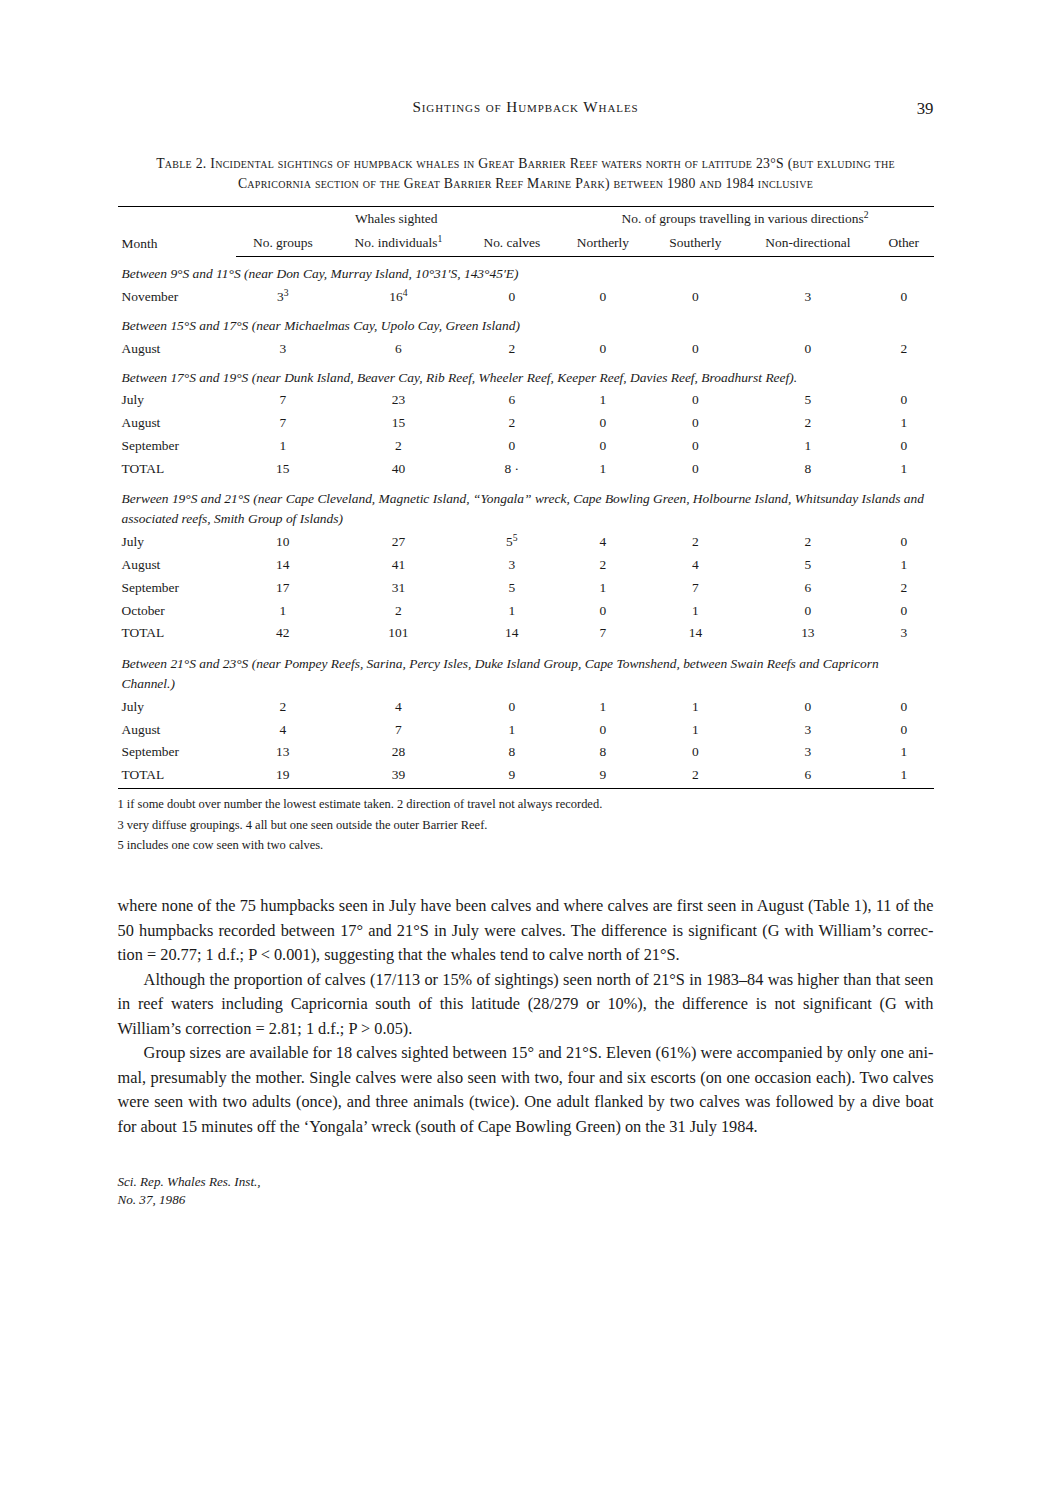Sightings of Humpback Whales 39
Table 2. Incidental sightings of humpback whales in Great Barrier Reef waters north of latitude 23°S (but exluding the Capricornia section of the Great Barrier Reef Marine Park) between 1980 and 1984 inclusive
| Month | Whales sighted | No. of groups travelling in various directions 2 |
| --- | --- | --- |
| No. groups | No. individuals 1 | No. calves | Northerly | Southerly | Non-directional | Other |
| Between 9°S and 11°S (near Don Cay, Murray Island, 10°31′S, 143°45′E) |
| November | 3 3 | 16 4 | 0 | 0 | 0 | 3 | 0 |
| Between 15°S and 17°S (near Michaelmas Cay, Upolo Cay, Green Island) |
| August | 3 | 6 | 2 | 0 | 0 | 0 | 2 |
| Between 17°S and 19°S (near Dunk Island, Beaver Cay, Rib Reef, Wheeler Reef, Keeper Reef, Davies Reef, Broadhurst Reef). |
| July | 7 | 23 | 6 | 1 | 0 | 5 | 0 |
| August | 7 | 15 | 2 | 0 | 0 | 2 | 1 |
| September | 1 | 2 | 0 | 0 | 0 | 1 | 0 |
| TOTAL | 15 | 40 | 8 · | 1 | 0 | 8 | 1 |
| Berween 19°S and 21°S (near Cape Cleveland, Magnetic Island, “Yongala” wreck, Cape Bowling Green, Holbourne Island, Whitsunday Islands and associated reefs, Smith Group of Islands) |
| July | 10 | 27 | 5 5 | 4 | 2 | 2 | 0 |
| August | 14 | 41 | 3 | 2 | 4 | 5 | 1 |
| September | 17 | 31 | 5 | 1 | 7 | 6 | 2 |
| October | 1 | 2 | 1 | 0 | 1 | 0 | 0 |
| TOTAL | 42 | 101 | 14 | 7 | 14 | 13 | 3 |
| Between 21°S and 23°S (near Pompey Reefs, Sarina, Percy Isles, Duke Island Group, Cape Townshend, between Swain Reefs and Capricorn Channel.) |
| July | 2 | 4 | 0 | 1 | 1 | 0 | 0 |
| August | 4 | 7 | 1 | 0 | 1 | 3 | 0 |
| September | 13 | 28 | 8 | 8 | 0 | 3 | 1 |
| TOTAL | 19 | 39 | 9 | 9 | 2 | 6 | 1 |
1 if some doubt over number the lowest estimate taken. 2 direction of travel not always recorded.
3 very diffuse groupings. 4 all but one seen outside the outer Barrier Reef.
5 includes one cow seen with two calves.
where none of the 75 humpbacks seen in July have been calves and where calves are first seen in August (Table 1), 11 of the 50 humpbacks recorded between 17° and 21°S in July were calves. The difference is significant (G with William’s correction = 20.77; 1 d.f.; P < 0.001), suggesting that the whales tend to calve north of 21°S.
Although the proportion of calves (17/113 or 15% of sightings) seen north of 21°S in 1983–84 was higher than that seen in reef waters including Capricornia south of this latitude (28/279 or 10%), the difference is not significant (G with William’s correction = 2.81; 1 d.f.; P > 0.05).
Group sizes are available for 18 calves sighted between 15° and 21°S. Eleven (61%) were accompanied by only one animal, presumably the mother. Single calves were also seen with two, four and six escorts (on one occasion each). Two calves were seen with two adults (once), and three animals (twice). One adult flanked by two calves was followed by a dive boat for about 15 minutes off the ‘Yongala’ wreck (south of Cape Bowling Green) on the 31 July 1984.
Sci. Rep. Whales Res. Inst.,
No. 37, 1986